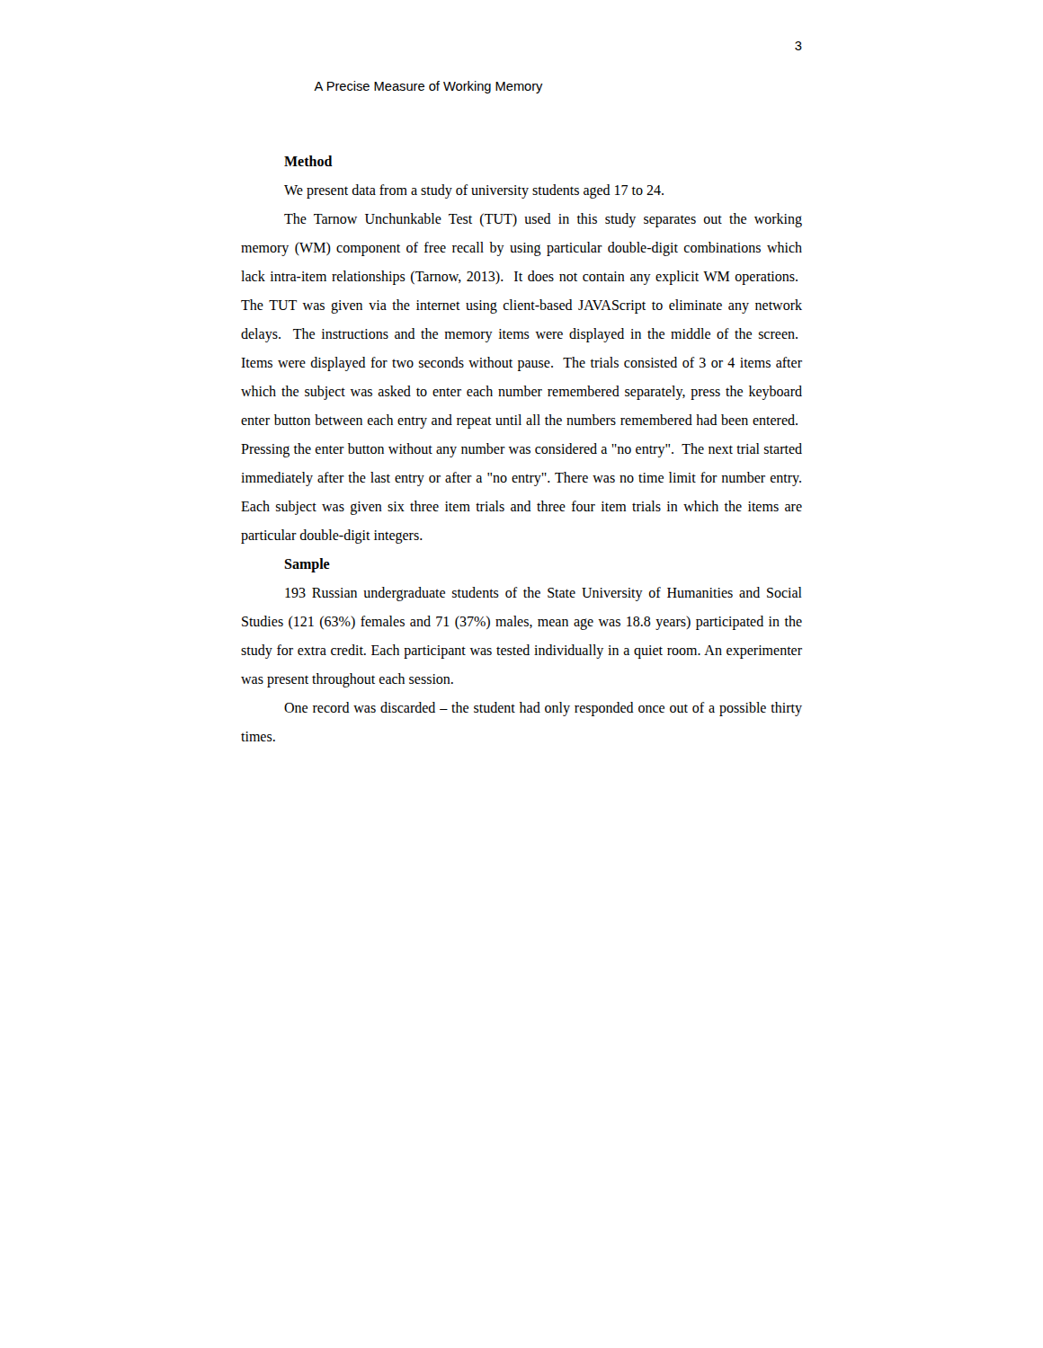3
A Precise Measure of Working Memory
Method
We present data from a study of university students aged 17 to 24.
The Tarnow Unchunkable Test (TUT) used in this study separates out the working memory (WM) component of free recall by using particular double-digit combinations which lack intra-item relationships (Tarnow, 2013). It does not contain any explicit WM operations. The TUT was given via the internet using client-based JAVAScript to eliminate any network delays. The instructions and the memory items were displayed in the middle of the screen. Items were displayed for two seconds without pause. The trials consisted of 3 or 4 items after which the subject was asked to enter each number remembered separately, press the keyboard enter button between each entry and repeat until all the numbers remembered had been entered. Pressing the enter button without any number was considered a "no entry". The next trial started immediately after the last entry or after a "no entry". There was no time limit for number entry. Each subject was given six three item trials and three four item trials in which the items are particular double-digit integers.
Sample
193 Russian undergraduate students of the State University of Humanities and Social Studies (121 (63%) females and 71 (37%) males, mean age was 18.8 years) participated in the study for extra credit. Each participant was tested individually in a quiet room. An experimenter was present throughout each session.
One record was discarded – the student had only responded once out of a possible thirty times.